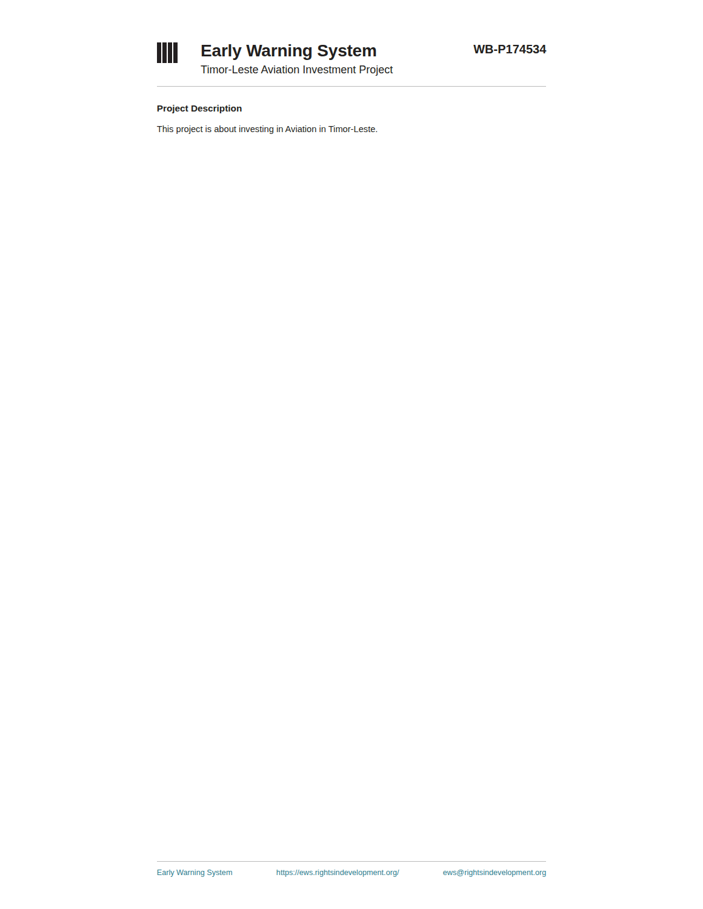Early Warning System
Timor-Leste Aviation Investment Project
WB-P174534
Project Description
This project is about investing in Aviation in Timor-Leste.
Early Warning System
https://ews.rightsindevelopment.org/
ews@rightsindevelopment.org